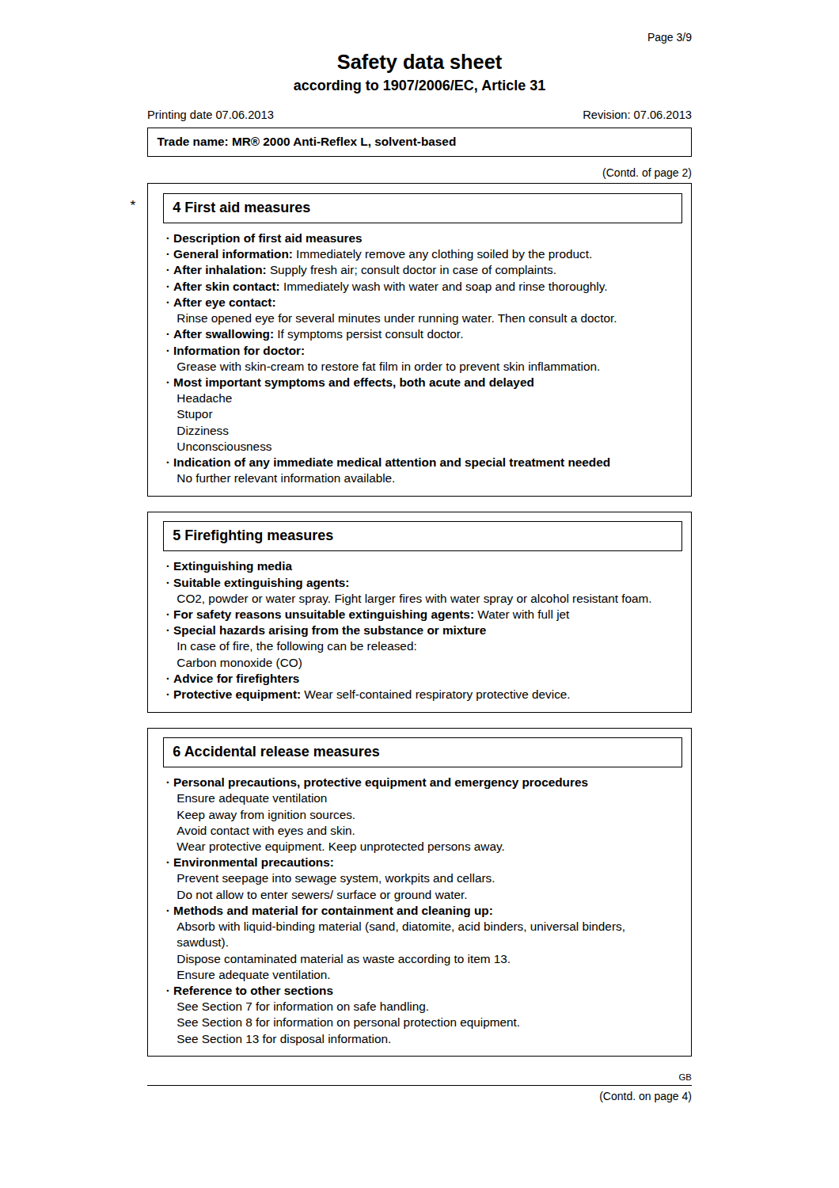Page 3/9
Safety data sheet
according to 1907/2006/EC, Article 31
Printing date 07.06.2013 Revision: 07.06.2013
Trade name: MR® 2000 Anti-Reflex L, solvent-based
(Contd. of page 2)
*
4 First aid measures
· Description of first aid measures
· General information: Immediately remove any clothing soiled by the product.
· After inhalation: Supply fresh air; consult doctor in case of complaints.
· After skin contact: Immediately wash with water and soap and rinse thoroughly.
· After eye contact:
Rinse opened eye for several minutes under running water. Then consult a doctor.
· After swallowing: If symptoms persist consult doctor.
· Information for doctor:
Grease with skin-cream to restore fat film in order to prevent skin inflammation.
· Most important symptoms and effects, both acute and delayed
Headache
Stupor
Dizziness
Unconsciousness
· Indication of any immediate medical attention and special treatment needed
No further relevant information available.
5 Firefighting measures
· Extinguishing media
· Suitable extinguishing agents:
CO2, powder or water spray. Fight larger fires with water spray or alcohol resistant foam.
· For safety reasons unsuitable extinguishing agents: Water with full jet
· Special hazards arising from the substance or mixture
In case of fire, the following can be released:
Carbon monoxide (CO)
· Advice for firefighters
· Protective equipment: Wear self-contained respiratory protective device.
6 Accidental release measures
· Personal precautions, protective equipment and emergency procedures
Ensure adequate ventilation
Keep away from ignition sources.
Avoid contact with eyes and skin.
Wear protective equipment. Keep unprotected persons away.
· Environmental precautions:
Prevent seepage into sewage system, workpits and cellars.
Do not allow to enter sewers/ surface or ground water.
· Methods and material for containment and cleaning up:
Absorb with liquid-binding material (sand, diatomite, acid binders, universal binders, sawdust).
Dispose contaminated material as waste according to item 13.
Ensure adequate ventilation.
· Reference to other sections
See Section 7 for information on safe handling.
See Section 8 for information on personal protection equipment.
See Section 13 for disposal information.
GB
(Contd. on page 4)